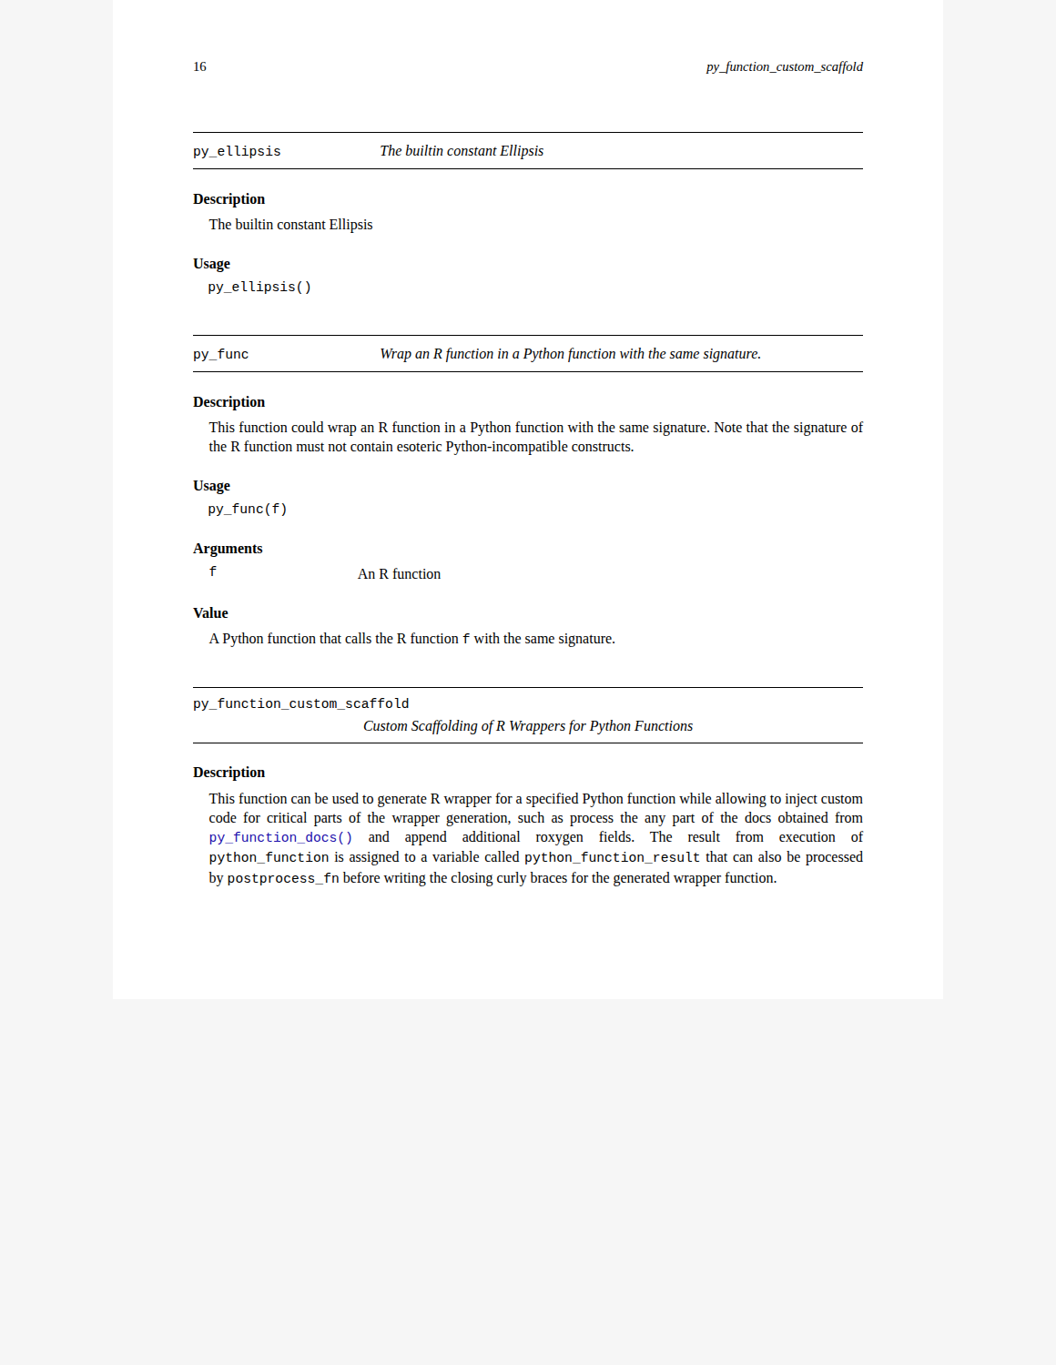16 py_function_custom_scaffold
py_ellipsis The builtin constant Ellipsis
Description
The builtin constant Ellipsis
Usage
py_ellipsis()
py_func Wrap an R function in a Python function with the same signature.
Description
This function could wrap an R function in a Python function with the same signature. Note that the signature of the R function must not contain esoteric Python-incompatible constructs.
Usage
py_func(f)
Arguments
f
An R function
Value
A Python function that calls the R function f with the same signature.
py_function_custom_scaffold Custom Scaffolding of R Wrappers for Python Functions
Description
This function can be used to generate R wrapper for a specified Python function while allowing to inject custom code for critical parts of the wrapper generation, such as process the any part of the docs obtained from py_function_docs() and append additional roxygen fields. The result from execution of python_function is assigned to a variable called python_function_result that can also be processed by postprocess_fn before writing the closing curly braces for the generated wrapper function.